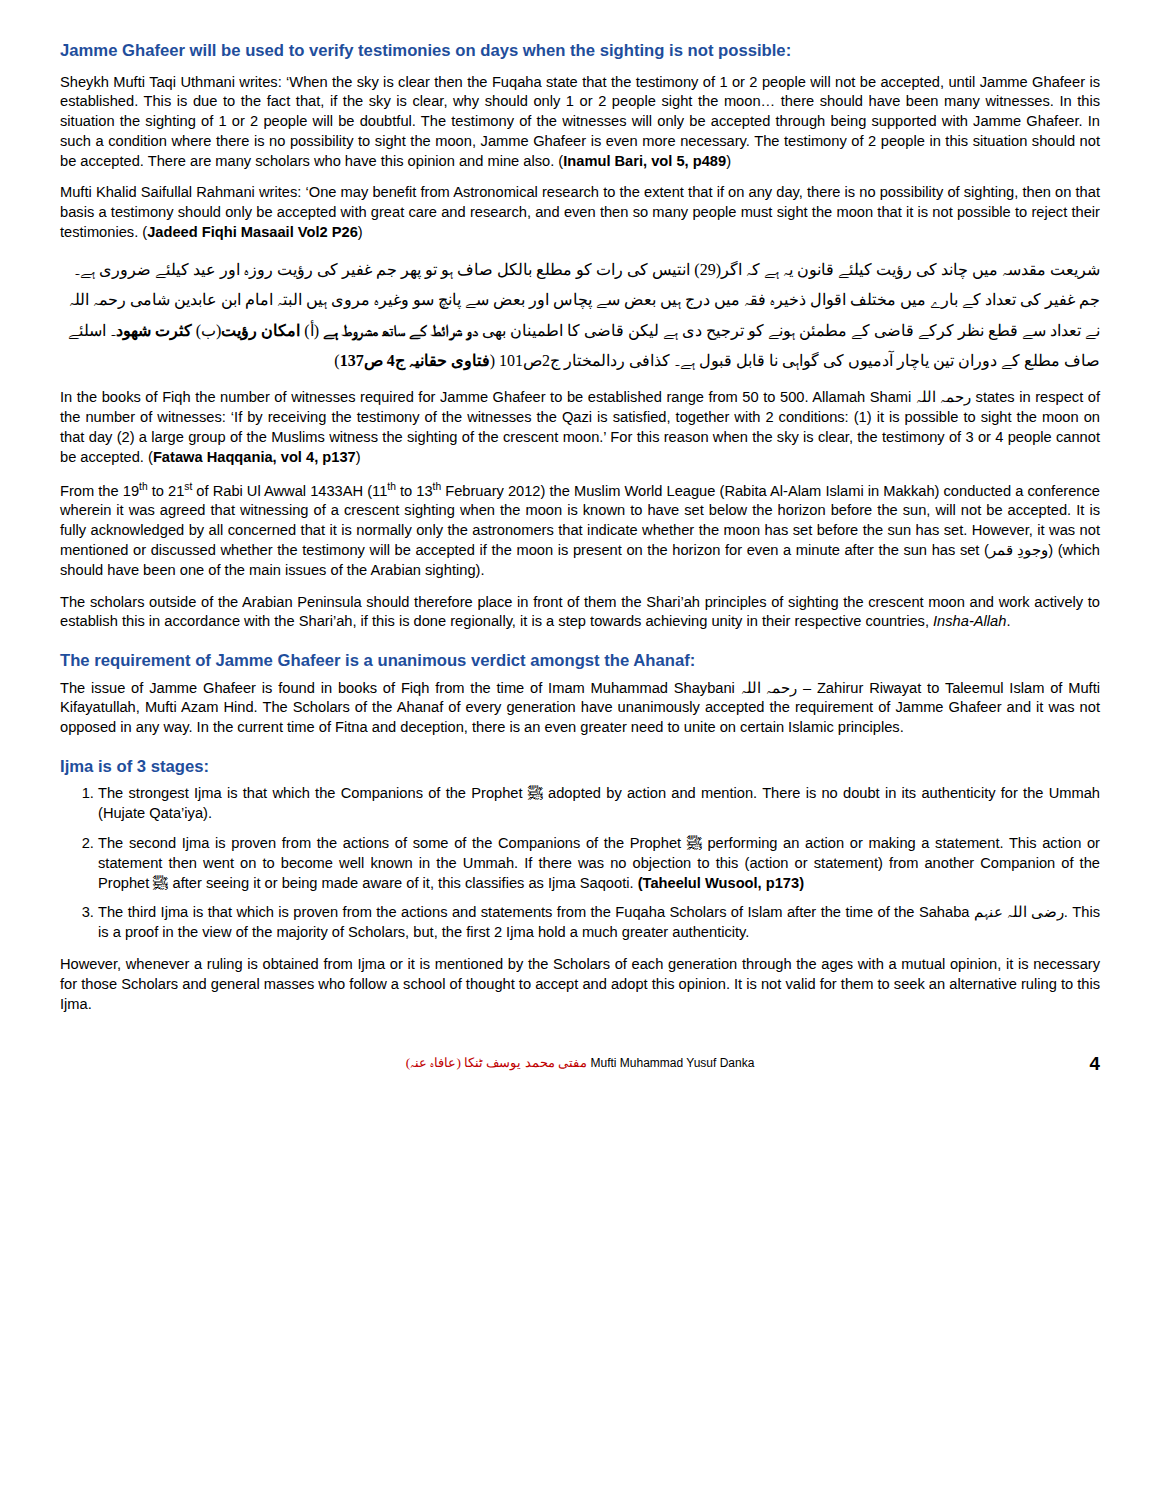Jamme Ghafeer will be used to verify testimonies on days when the sighting is not possible:
Sheykh Mufti Taqi Uthmani writes: ‘When the sky is clear then the Fuqaha state that the testimony of 1 or 2 people will not be accepted, until Jamme Ghafeer is established. This is due to the fact that, if the sky is clear, why should only 1 or 2 people sight the moon… there should have been many witnesses. In this situation the sighting of 1 or 2 people will be doubtful. The testimony of the witnesses will only be accepted through being supported with Jamme Ghafeer. In such a condition where there is no possibility to sight the moon, Jamme Ghafeer is even more necessary. The testimony of 2 people in this situation should not be accepted. There are many scholars who have this opinion and mine also. (Inamul Bari, vol 5, p489)
Mufti Khalid Saifullal Rahmani writes: ‘One may benefit from Astronomical research to the extent that if on any day, there is no possibility of sighting, then on that basis a testimony should only be accepted with great care and research, and even then so many people must sight the moon that it is not possible to reject their testimonies. (Jadeed Fiqhi Masaail Vol2 P26)
شریعت مقدسہ میں چاند کی رؤیت کیلئے قانون یہ ہے کہ اگر(29) انتیس کی رات کو مطلع بالکل صاف ہو تو پھر جم غفیر کی رؤیت روزہ اور عید کیلئے ضروری ہے۔ جم غفیر کی تعداد کے بارے میں مختلف اقوال ذخیرہ فقہ میں درج ہیں بعض سے پچاس اور بعض سے پانچ سو وغیرہ مروی ہیں البتہ امام ابن عابدین شامی رحمہ اللہ نے تعداد سے قطع نظر کرکے قاضی کے مطمئن ہونے کو ترجیح دی ہے لیکن قاضی کا اطمینان بھی دو شرائط کے ساتھ مشروط ہے (أ) امکان رؤیت(ب) کثرت شھود۔ اسلئے صاف مطلع کے دوران تین یاچار آدمیوں کی گواہی نا قابل قبول ہے۔ کذافی ردالمختار ج2ص101 (فتاوی حقانیہ ج4 ص137)
In the books of Fiqh the number of witnesses required for Jamme Ghafeer to be established range from 50 to 500. Allamah Shami رحمہ اللہ states in respect of the number of witnesses: ‘If by receiving the testimony of the witnesses the Qazi is satisfied, together with 2 conditions: (1) it is possible to sight the moon on that day (2) a large group of the Muslims witness the sighting of the crescent moon.’ For this reason when the sky is clear, the testimony of 3 or 4 people cannot be accepted. (Fatawa Haqqania, vol 4, p137)
From the 19th to 21st of Rabi Ul Awwal 1433AH (11th to 13th February 2012) the Muslim World League (Rabita Al-Alam Islami in Makkah) conducted a conference wherein it was agreed that witnessing of a crescent sighting when the moon is known to have set below the horizon before the sun, will not be accepted. It is fully acknowledged by all concerned that it is normally only the astronomers that indicate whether the moon has set before the sun has set. However, it was not mentioned or discussed whether the testimony will be accepted if the moon is present on the horizon for even a minute after the sun has set (وجودِ قمر) (which should have been one of the main issues of the Arabian sighting).
The scholars outside of the Arabian Peninsula should therefore place in front of them the Shari’ah principles of sighting the crescent moon and work actively to establish this in accordance with the Shari’ah, if this is done regionally, it is a step towards achieving unity in their respective countries, Insha-Allah.
The requirement of Jamme Ghafeer is a unanimous verdict amongst the Ahanaf:
The issue of Jamme Ghafeer is found in books of Fiqh from the time of Imam Muhammad Shaybani رحمہ اللہ – Zahirur Riwayat to Taleemul Islam of Mufti Kifayatullah, Mufti Azam Hind. The Scholars of the Ahanaf of every generation have unanimously accepted the requirement of Jamme Ghafeer and it was not opposed in any way. In the current time of Fitna and deception, there is an even greater need to unite on certain Islamic principles.
Ijma is of 3 stages:
The strongest Ijma is that which the Companions of the Prophet ﷺ adopted by action and mention. There is no doubt in its authenticity for the Ummah (Hujate Qata’iya).
The second Ijma is proven from the actions of some of the Companions of the Prophet ﷺ performing an action or making a statement. This action or statement then went on to become well known in the Ummah. If there was no objection to this (action or statement) from another Companion of the Prophet ﷺ after seeing it or being made aware of it, this classifies as Ijma Saqooti. (Taheelul Wusool, p173)
The third Ijma is that which is proven from the actions and statements from the Fuqaha Scholars of Islam after the time of the Sahaba رضی اللہ عنہم. This is a proof in the view of the majority of Scholars, but, the first 2 Ijma hold a much greater authenticity.
However, whenever a ruling is obtained from Ijma or it is mentioned by the Scholars of each generation through the ages with a mutual opinion, it is necessary for those Scholars and general masses who follow a school of thought to accept and adopt this opinion. It is not valid for them to seek an alternative ruling to this Ijma.
مفتی محمد یوسف ٹنکا (عافاہ عنہ) Mufti Muhammad Yusuf Danka 4